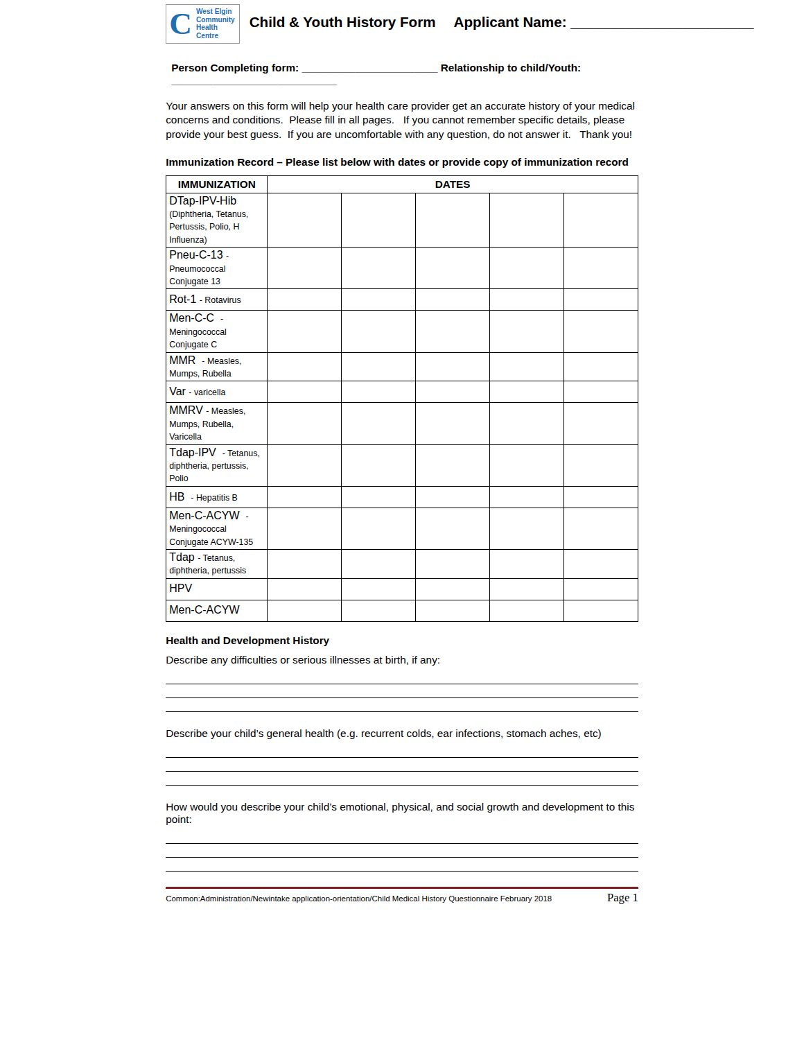C West Elgin
Community
Health Centre
Child & Youth History Form Applicant Name: _______________________
Person Completing form: _______________________ Relationship to child/Youth: ____________________________
Your answers on this form will help your health care provider get an accurate history of your medical concerns and conditions. Please fill in all pages. If you cannot remember specific details, please provide your best guess. If you are uncomfortable with any question, do not answer it. Thank you!
Immunization Record – Please list below with dates or provide copy of immunization record
| IMMUNIZATION | DATES |
| --- | --- |
| DTap-IPV-Hib (Diphtheria, Tetanus, Pertussis, Polio, H Influenza) | | | | | |
| Pneu-C-13 - Pneumococcal Conjugate 13 | | | | | |
| Rot-1 - Rotavirus | | | | | |
| Men-C-C - Meningococcal Conjugate C | | | | | |
| MMR - Measles, Mumps, Rubella | | | | | |
| Var - varicella | | | | | |
| MMRV - Measles, Mumps, Rubella, Varicella | | | | | |
| Tdap-IPV - Tetanus, diphtheria, pertussis, Polio | | | | | |
| HB - Hepatitis B | | | | | |
| Men-C-ACYW - Meningococcal Conjugate ACYW-135 | | | | | |
| Tdap - Tetanus, diphtheria, pertussis | | | | | |
| HPV | | | | | |
| Men-C-ACYW | | | | | |
Health and Development History
Describe any difficulties or serious illnesses at birth, if any:
Describe your child’s general health (e.g. recurrent colds, ear infections, stomach aches, etc)
How would you describe your child’s emotional, physical, and social growth and development to this point:
Common:Administration/Newintake application-orientation/Child Medical History Questionnaire February 2018
Page 1